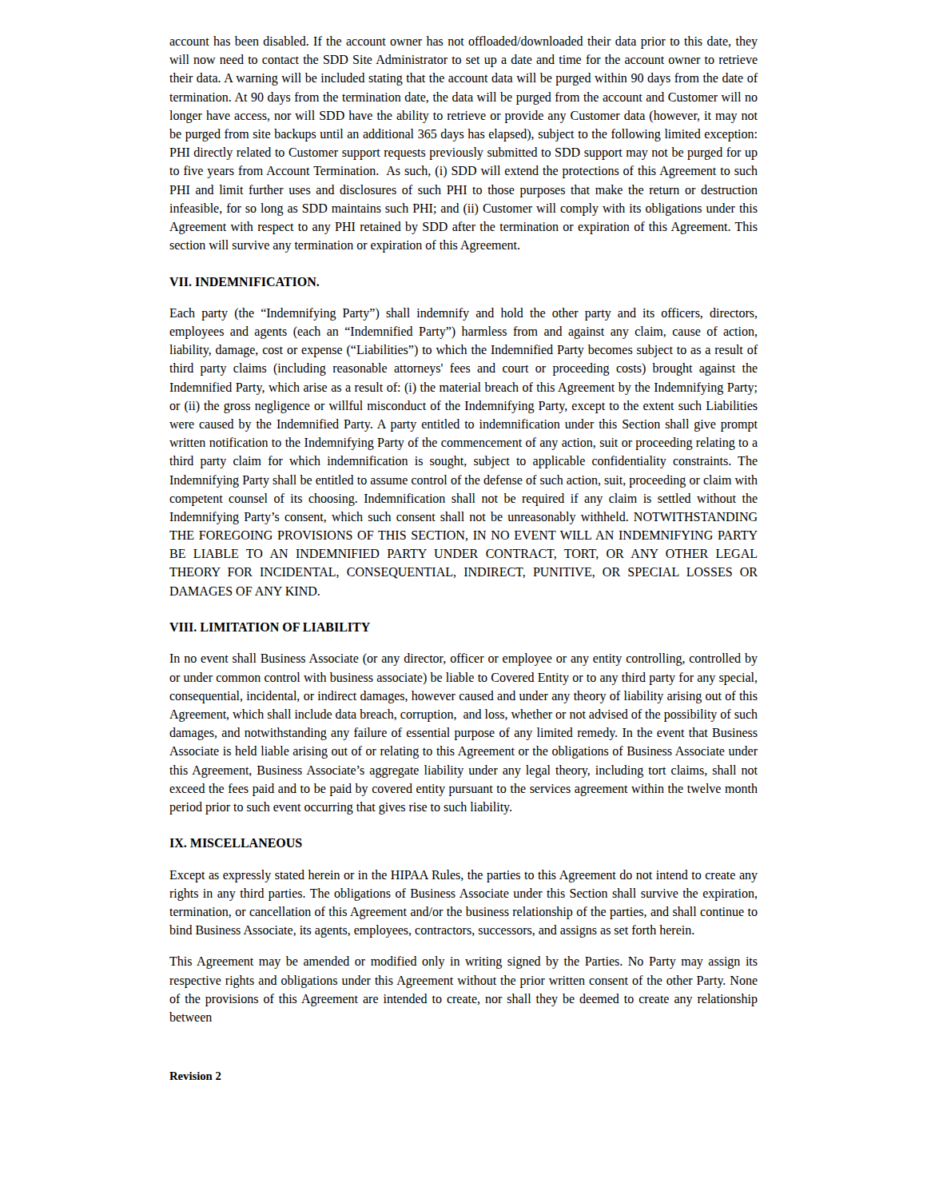account has been disabled. If the account owner has not offloaded/downloaded their data prior to this date, they will now need to contact the SDD Site Administrator to set up a date and time for the account owner to retrieve their data. A warning will be included stating that the account data will be purged within 90 days from the date of termination. At 90 days from the termination date, the data will be purged from the account and Customer will no longer have access, nor will SDD have the ability to retrieve or provide any Customer data (however, it may not be purged from site backups until an additional 365 days has elapsed), subject to the following limited exception: PHI directly related to Customer support requests previously submitted to SDD support may not be purged for up to five years from Account Termination. As such, (i) SDD will extend the protections of this Agreement to such PHI and limit further uses and disclosures of such PHI to those purposes that make the return or destruction infeasible, for so long as SDD maintains such PHI; and (ii) Customer will comply with its obligations under this Agreement with respect to any PHI retained by SDD after the termination or expiration of this Agreement. This section will survive any termination or expiration of this Agreement.
VII. INDEMNIFICATION.
Each party (the “Indemnifying Party”) shall indemnify and hold the other party and its officers, directors, employees and agents (each an “Indemnified Party”) harmless from and against any claim, cause of action, liability, damage, cost or expense (“Liabilities”) to which the Indemnified Party becomes subject to as a result of third party claims (including reasonable attorneys' fees and court or proceeding costs) brought against the Indemnified Party, which arise as a result of: (i) the material breach of this Agreement by the Indemnifying Party; or (ii) the gross negligence or willful misconduct of the Indemnifying Party, except to the extent such Liabilities were caused by the Indemnified Party. A party entitled to indemnification under this Section shall give prompt written notification to the Indemnifying Party of the commencement of any action, suit or proceeding relating to a third party claim for which indemnification is sought, subject to applicable confidentiality constraints. The Indemnifying Party shall be entitled to assume control of the defense of such action, suit, proceeding or claim with competent counsel of its choosing. Indemnification shall not be required if any claim is settled without the Indemnifying Party’s consent, which such consent shall not be unreasonably withheld. Notwithstanding the foregoing provisions of this section, in no event will an indemnifying party be liable to an indemnified party under contract, tort, or any other legal theory for incidental, consequential, indirect, punitive, or special losses or damages of any kind.
VIII. LIMITATION OF LIABILITY
In no event shall Business Associate (or any director, officer or employee or any entity controlling, controlled by or under common control with business associate) be liable to Covered Entity or to any third party for any special, consequential, incidental, or indirect damages, however caused and under any theory of liability arising out of this Agreement, which shall include data breach, corruption, and loss, whether or not advised of the possibility of such damages, and notwithstanding any failure of essential purpose of any limited remedy. In the event that Business Associate is held liable arising out of or relating to this Agreement or the obligations of Business Associate under this Agreement, Business Associate’s aggregate liability under any legal theory, including tort claims, shall not exceed the fees paid and to be paid by covered entity pursuant to the services agreement within the twelve month period prior to such event occurring that gives rise to such liability.
IX. MISCELLANEOUS
Except as expressly stated herein or in the HIPAA Rules, the parties to this Agreement do not intend to create any rights in any third parties. The obligations of Business Associate under this Section shall survive the expiration, termination, or cancellation of this Agreement and/or the business relationship of the parties, and shall continue to bind Business Associate, its agents, employees, contractors, successors, and assigns as set forth herein.
This Agreement may be amended or modified only in writing signed by the Parties. No Party may assign its respective rights and obligations under this Agreement without the prior written consent of the other Party. None of the provisions of this Agreement are intended to create, nor shall they be deemed to create any relationship between
Revision 2